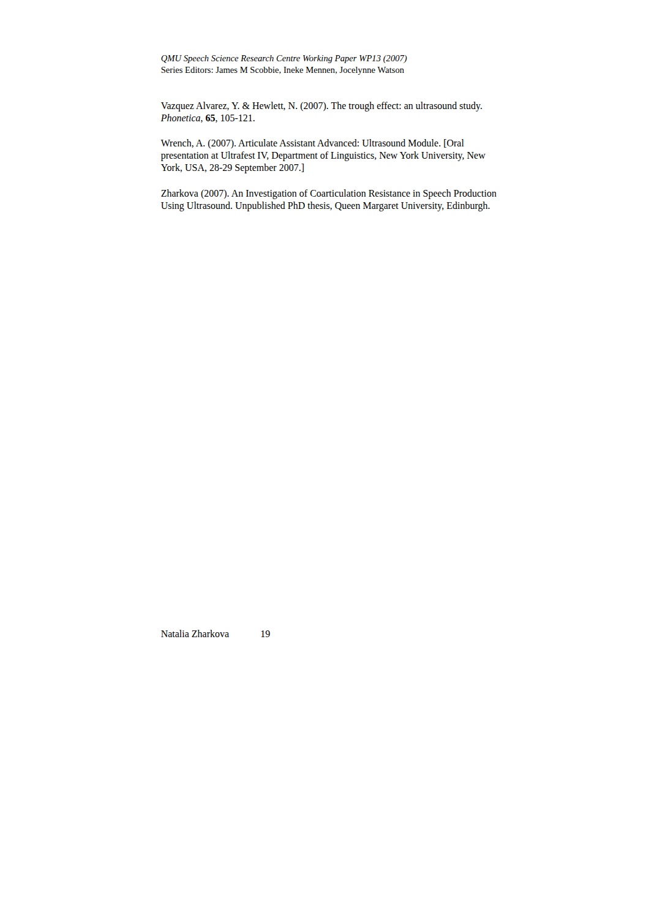QMU Speech Science Research Centre Working Paper WP13 (2007)
Series Editors: James M Scobbie, Ineke Mennen, Jocelynne Watson
Vazquez Alvarez, Y. & Hewlett, N. (2007). The trough effect: an ultrasound study. Phonetica, 65, 105-121.
Wrench, A. (2007). Articulate Assistant Advanced: Ultrasound Module. [Oral presentation at Ultrafest IV, Department of Linguistics, New York University, New York, USA, 28-29 September 2007.]
Zharkova (2007). An Investigation of Coarticulation Resistance in Speech Production Using Ultrasound. Unpublished PhD thesis, Queen Margaret University, Edinburgh.
Natalia Zharkova 19